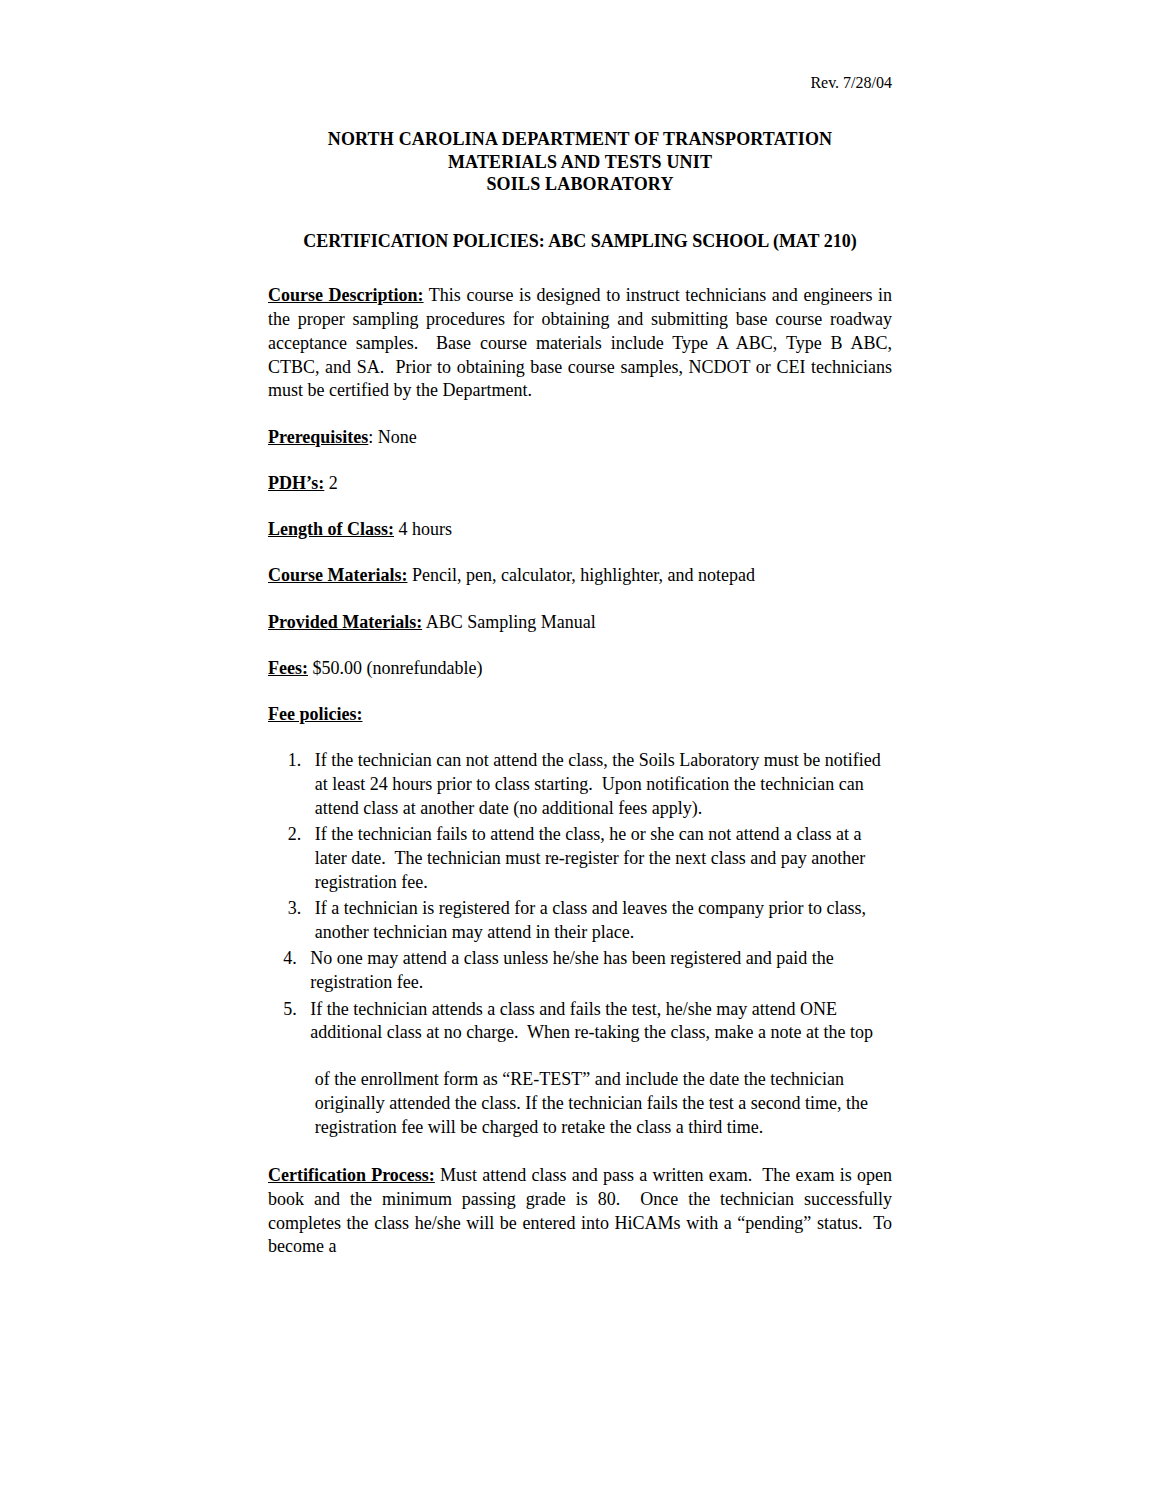Rev. 7/28/04
NORTH CAROLINA DEPARTMENT OF TRANSPORTATION
MATERIALS AND TESTS UNIT
SOILS LABORATORY
CERTIFICATION POLICIES: ABC SAMPLING SCHOOL (MAT 210)
Course Description: This course is designed to instruct technicians and engineers in the proper sampling procedures for obtaining and submitting base course roadway acceptance samples. Base course materials include Type A ABC, Type B ABC, CTBC, and SA. Prior to obtaining base course samples, NCDOT or CEI technicians must be certified by the Department.
Prerequisites: None
PDH’s: 2
Length of Class: 4 hours
Course Materials: Pencil, pen, calculator, highlighter, and notepad
Provided Materials: ABC Sampling Manual
Fees: $50.00 (nonrefundable)
Fee policies:
If the technician can not attend the class, the Soils Laboratory must be notified at least 24 hours prior to class starting. Upon notification the technician can attend class at another date (no additional fees apply).
If the technician fails to attend the class, he or she can not attend a class at a later date. The technician must re-register for the next class and pay another registration fee.
If a technician is registered for a class and leaves the company prior to class, another technician may attend in their place.
No one may attend a class unless he/she has been registered and paid the registration fee.
If the technician attends a class and fails the test, he/she may attend ONE additional class at no charge. When re-taking the class, make a note at the top
of the enrollment form as “RE-TEST” and include the date the technician originally attended the class. If the technician fails the test a second time, the registration fee will be charged to retake the class a third time.
Certification Process: Must attend class and pass a written exam. The exam is open book and the minimum passing grade is 80. Once the technician successfully completes the class he/she will be entered into HiCAMs with a “pending” status. To become a